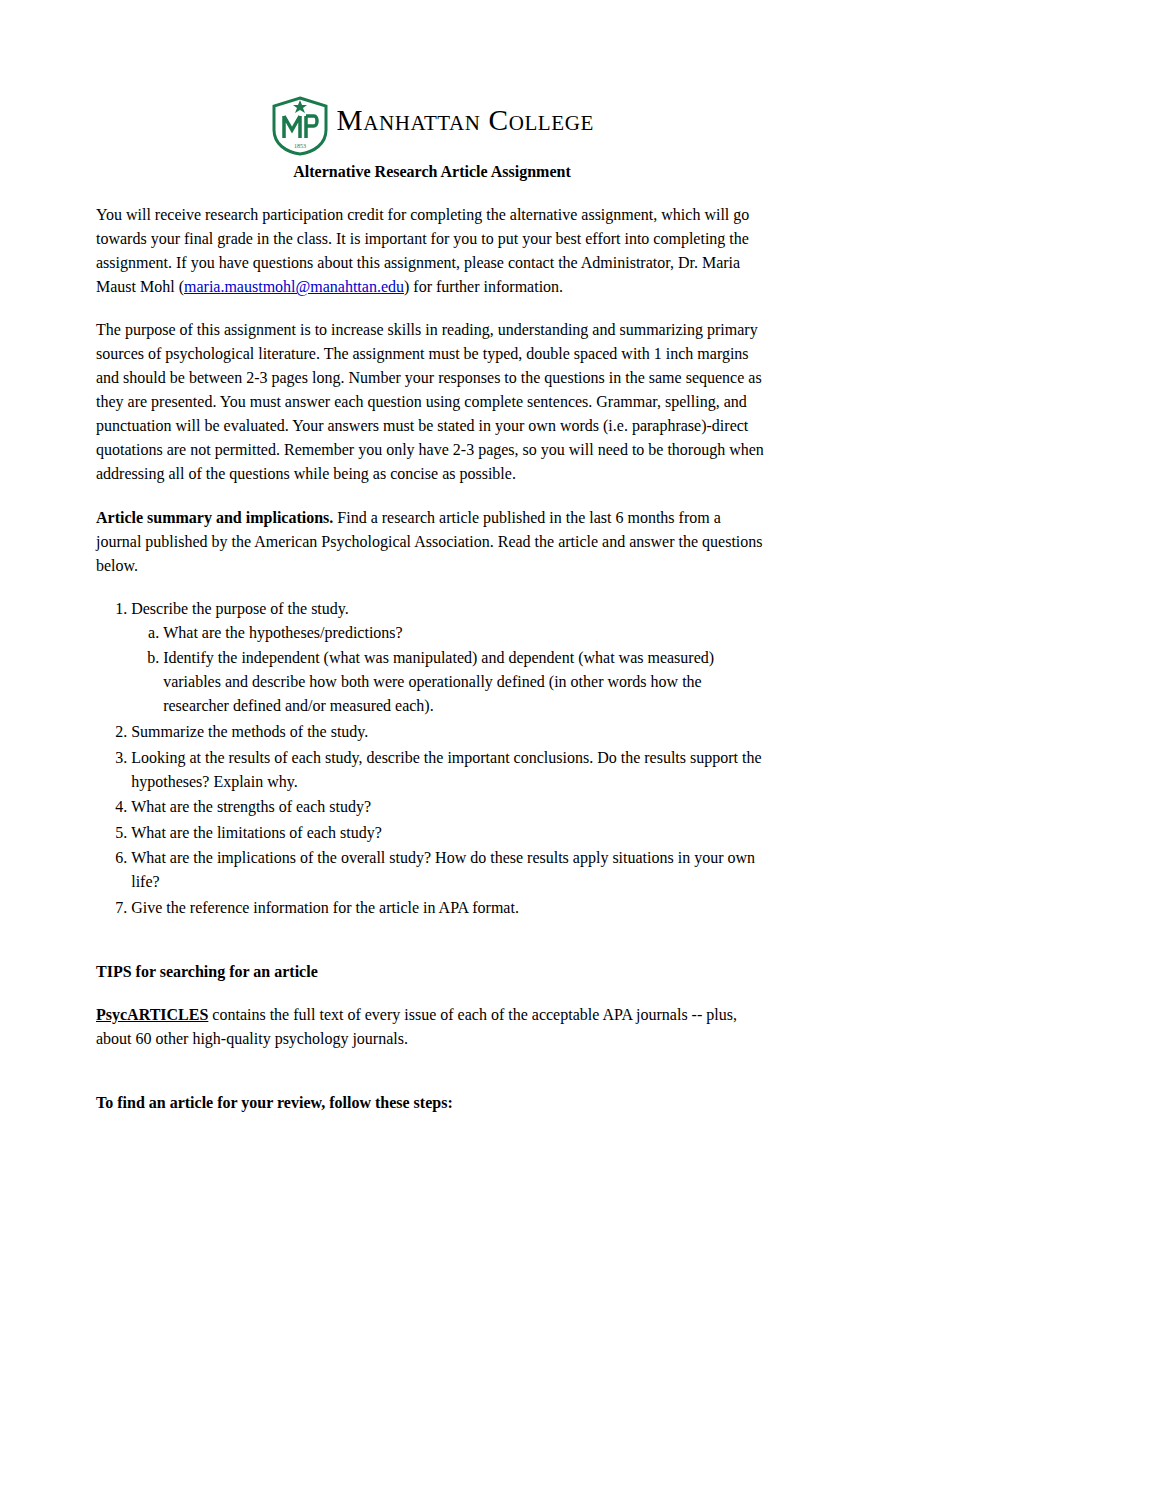1853 Manhattan College
Alternative Research Article Assignment
You will receive research participation credit for completing the alternative assignment, which will go towards your final grade in the class. It is important for you to put your best effort into completing the assignment. If you have questions about this assignment, please contact the Administrator, Dr. Maria Maust Mohl (maria.maustmohl@manahttan.edu) for further information.
The purpose of this assignment is to increase skills in reading, understanding and summarizing primary sources of psychological literature. The assignment must be typed, double spaced with 1 inch margins and should be between 2-3 pages long. Number your responses to the questions in the same sequence as they are presented. You must answer each question using complete sentences. Grammar, spelling, and punctuation will be evaluated. Your answers must be stated in your own words (i.e. paraphrase)-direct quotations are not permitted. Remember you only have 2-3 pages, so you will need to be thorough when addressing all of the questions while being as concise as possible.
Article summary and implications. Find a research article published in the last 6 months from a journal published by the American Psychological Association. Read the article and answer the questions below.
Describe the purpose of the study.
What are the hypotheses/predictions?
Identify the independent (what was manipulated) and dependent (what was measured) variables and describe how both were operationally defined (in other words how the researcher defined and/or measured each).
Summarize the methods of the study.
Looking at the results of each study, describe the important conclusions. Do the results support the hypotheses? Explain why.
What are the strengths of each study?
What are the limitations of each study?
What are the implications of the overall study? How do these results apply situations in your own life?
Give the reference information for the article in APA format.
TIPS for searching for an article
PsycARTICLES contains the full text of every issue of each of the acceptable APA journals -- plus, about 60 other high-quality psychology journals.
To find an article for your review, follow these steps: